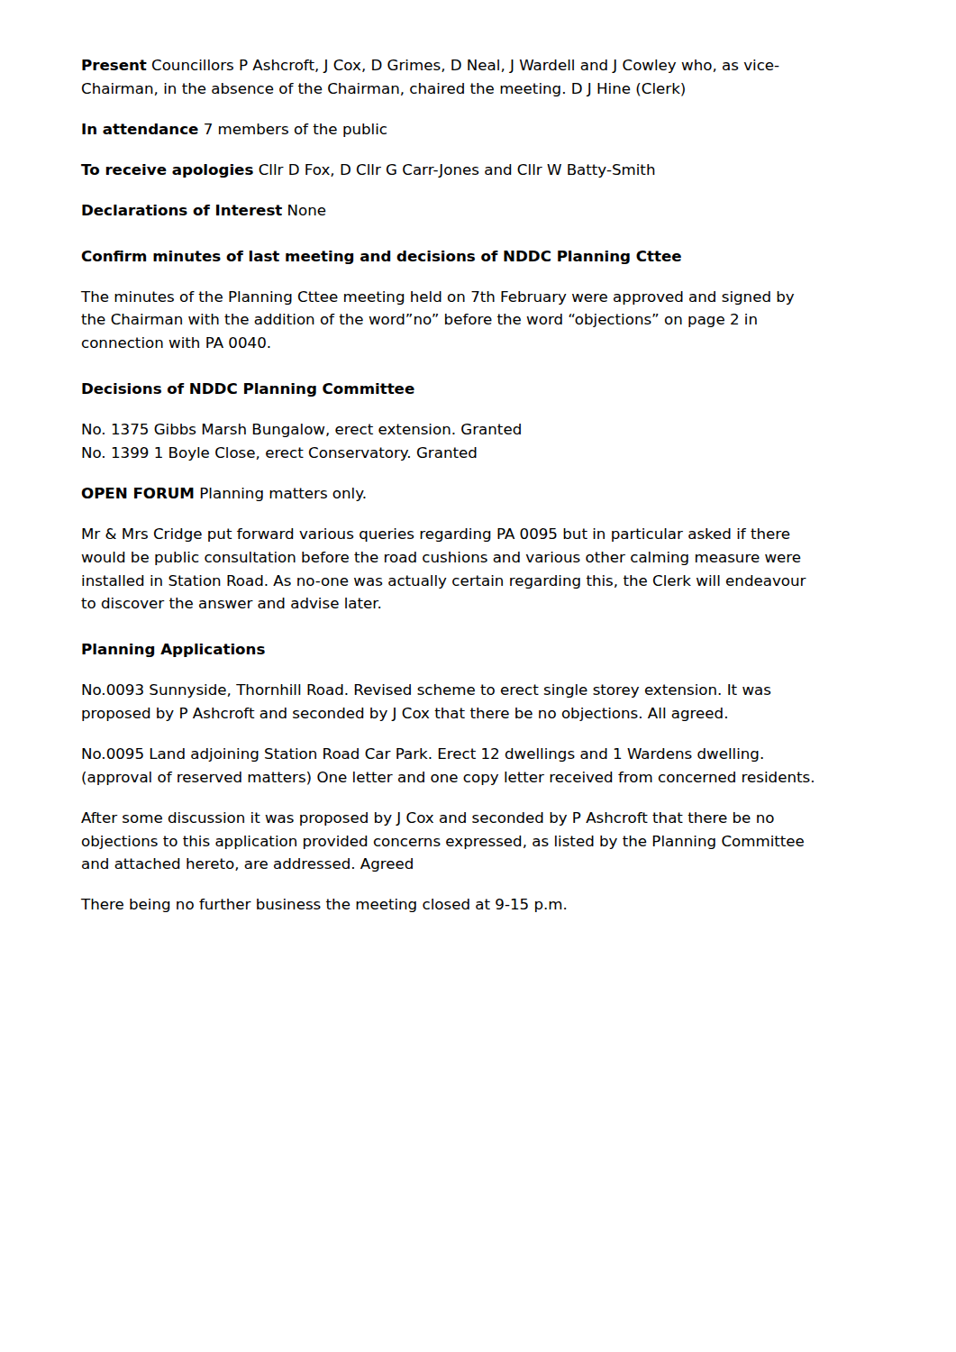Present Councillors P Ashcroft, J Cox, D Grimes, D Neal, J Wardell and J Cowley who, as vice-Chairman, in the absence of the Chairman, chaired the meeting. D J Hine (Clerk)
In attendance 7 members of the public
To receive apologies Cllr D Fox, D Cllr G Carr-Jones and Cllr W Batty-Smith
Declarations of Interest None
Confirm minutes of last meeting and decisions of NDDC Planning Cttee
The minutes of the Planning Cttee meeting held on 7th February were approved and signed by the Chairman with the addition of the word”no” before the word “objections” on page 2 in connection with PA 0040.
Decisions of NDDC Planning Committee
No. 1375 Gibbs Marsh Bungalow, erect extension. Granted
No. 1399 1 Boyle Close, erect Conservatory. Granted
OPEN FORUM Planning matters only.
Mr & Mrs Cridge put forward various queries regarding PA 0095 but in particular asked if there would be public consultation before the road cushions and various other calming measure were installed in Station Road. As no-one was actually certain regarding this, the Clerk will endeavour to discover the answer and advise later.
Planning Applications
No.0093 Sunnyside, Thornhill Road. Revised scheme to erect single storey extension. It was proposed by P Ashcroft and seconded by J Cox that there be no objections. All agreed.
No.0095 Land adjoining Station Road Car Park. Erect 12 dwellings and 1 Wardens dwelling. (approval of reserved matters) One letter and one copy letter received from concerned residents.
After some discussion it was proposed by J Cox and seconded by P Ashcroft that there be no objections to this application provided concerns expressed, as listed by the Planning Committee and attached hereto, are addressed. Agreed
There being no further business the meeting closed at 9-15 p.m.